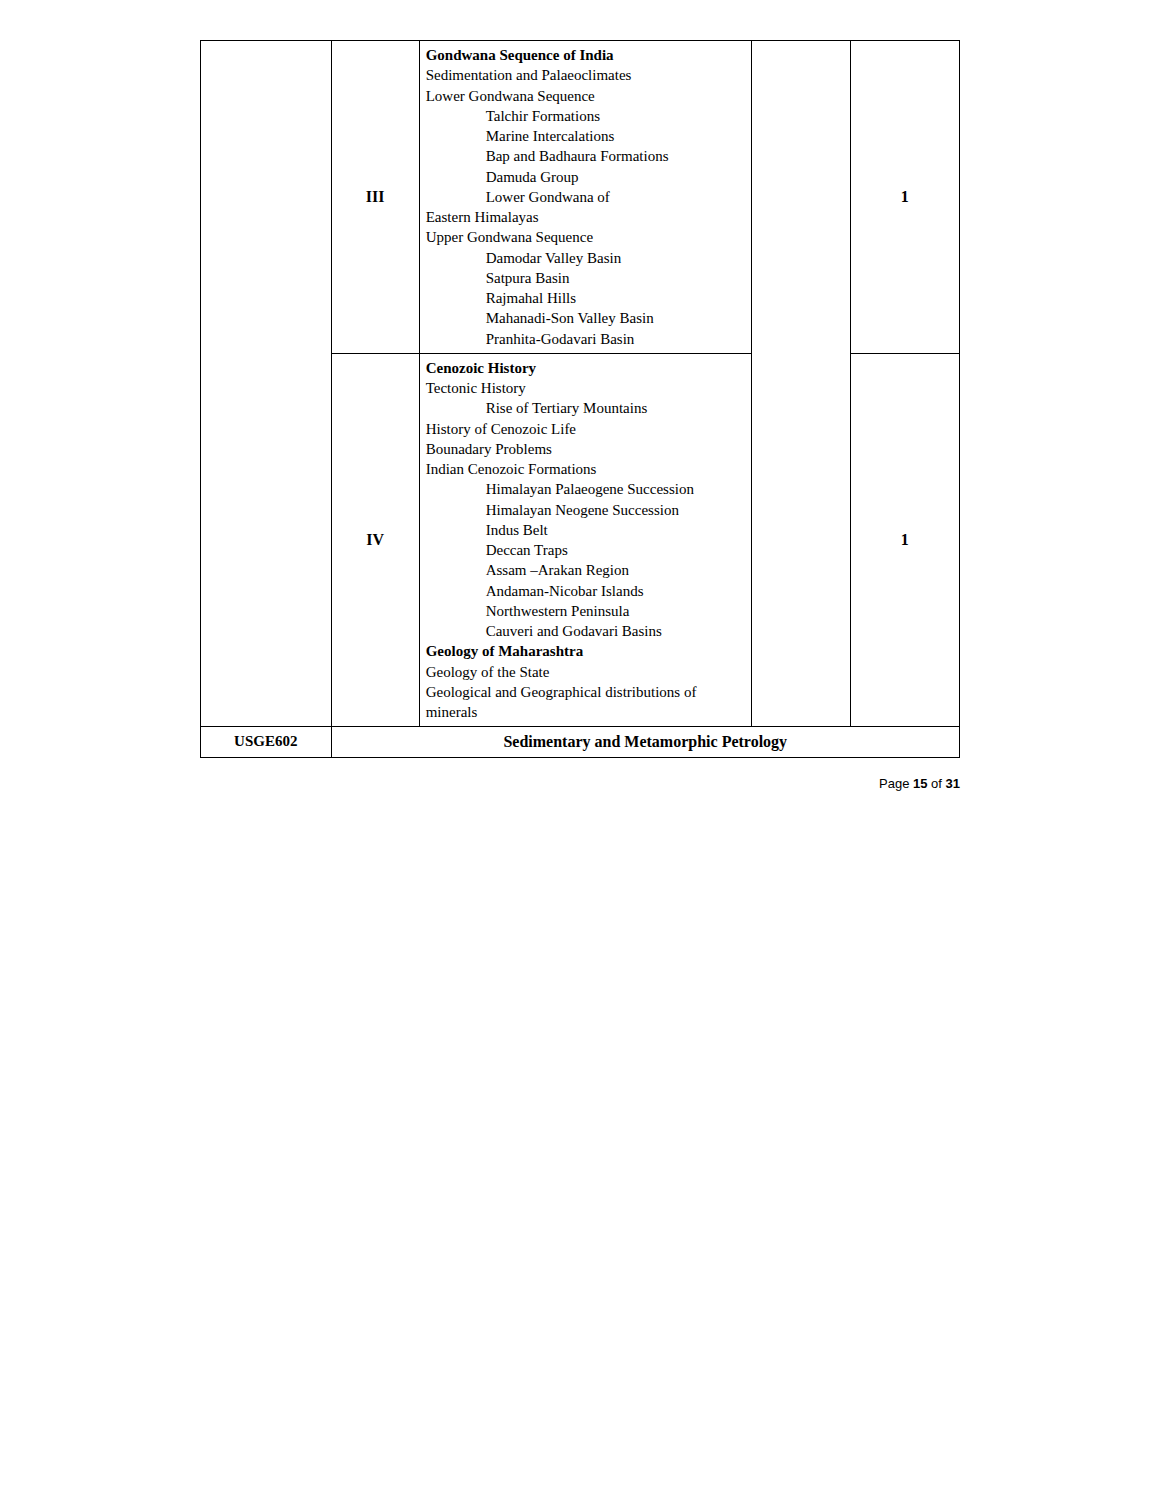| | III | Gondwana Sequence of India Sedimentation and Palaeoclimates Lower Gondwana Sequence Talchir Formations Marine Intercalations Bap and Badhaura Formations Damuda Group Lower Gondwana of Eastern Himalayas Upper Gondwana Sequence Damodar Valley Basin Satpura Basin Rajmahal Hills Mahanadi-Son Valley Basin Pranhita-Godavari Basin | | 1 |
| IV | Cenozoic History Tectonic History Rise of Tertiary Mountains History of Cenozoic Life Bounadary Problems Indian Cenozoic Formations Himalayan Palaeogene Succession Himalayan Neogene Succession Indus Belt Deccan Traps Assam –Arakan Region Andaman-Nicobar Islands Northwestern Peninsula Cauveri and Godavari Basins Geology of Maharashtra Geology of the State Geological and Geographical distributions of minerals | 1 |
| USGE602 | Sedimentary and Metamorphic Petrology |
Page 15 of 31